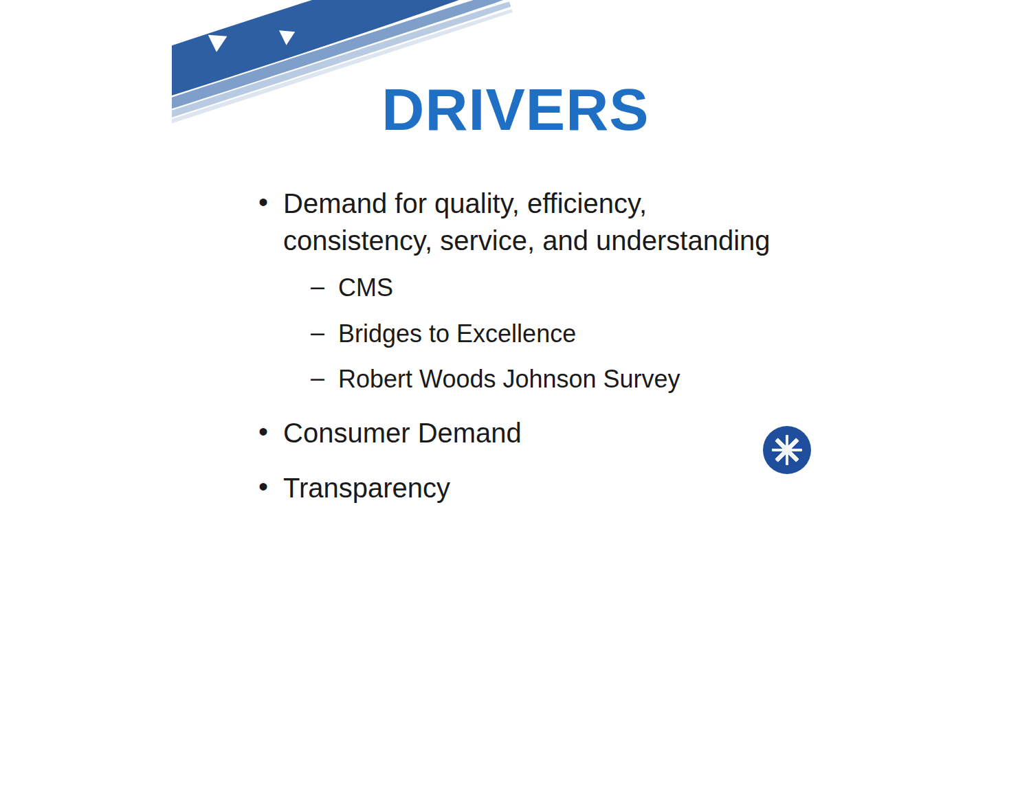DRIVERS
Demand for quality, efficiency, consistency, service, and understanding
CMS
Bridges to Excellence
Robert Woods Johnson Survey
Consumer Demand
Transparency